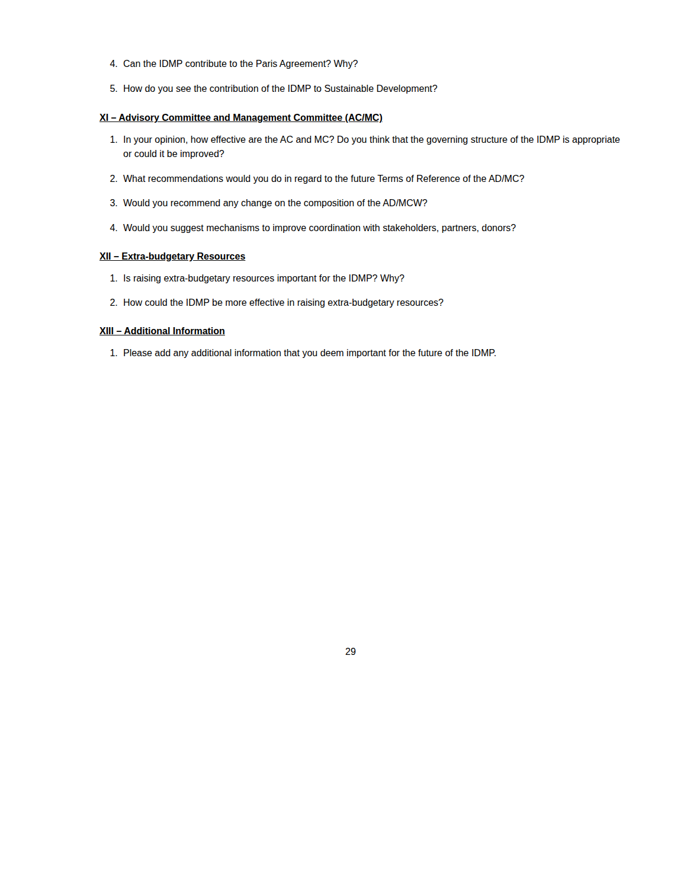Can the IDMP contribute to the Paris Agreement? Why?
How do you see the contribution of the IDMP to Sustainable Development?
XI – Advisory Committee and Management Committee (AC/MC)
In your opinion, how effective are the AC and MC? Do you think that the governing structure of the IDMP is appropriate or could it be improved?
What recommendations would you do in regard to the future Terms of Reference of the AD/MC?
Would you recommend any change on the composition of the AD/MCW?
Would you suggest mechanisms to improve coordination with stakeholders, partners, donors?
XII – Extra-budgetary Resources
Is raising extra-budgetary resources important for the IDMP? Why?
How could the IDMP be more effective in raising extra-budgetary resources?
XIII – Additional Information
Please add any additional information that you deem important for the future of the IDMP.
29